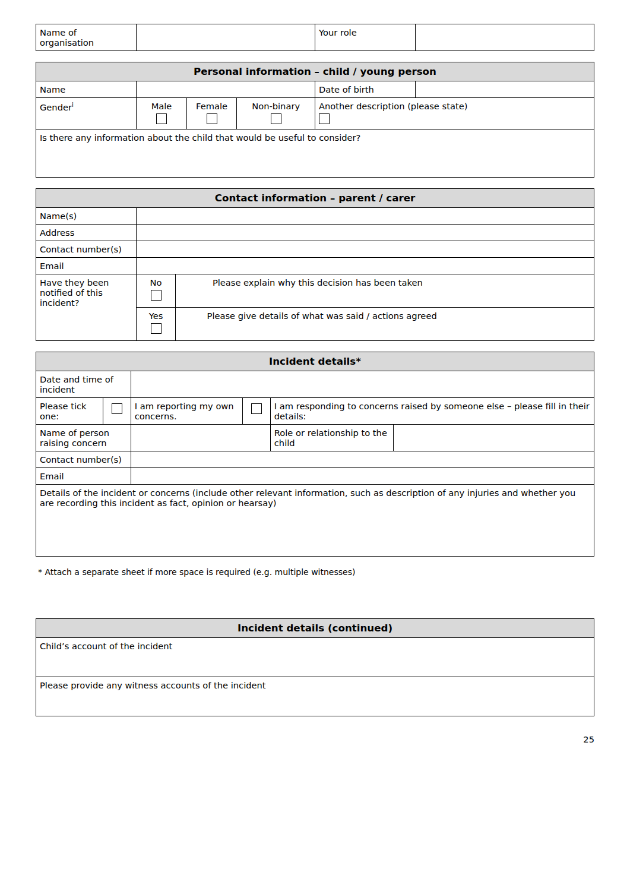| Name of organisation | | Your role | |
| Personal information – child / young person |
| Name | | Date of birth | |
| Gender i | Male | Female | Non-binary | Another description (please state) |
| Is there any information about the child that would be useful to consider? |
| Contact information – parent / carer |
| Name(s) | |
| Address | |
| Contact number(s) | |
| Email | |
| Have they been notified of this incident? | No | Please explain why this decision has been taken |
| Yes | Please give details of what was said / actions agreed |
| Incident details* |
| Date and time of incident | |
| Please tick one: | | I am reporting my own concerns. | | I am responding to concerns raised by someone else – please fill in their details: |
| Name of person raising concern | | Role or relationship to the child | |
| Contact number(s) | |
| Email | |
| Details of the incident or concerns (include other relevant information, such as description of any injuries and whether you are recording this incident as fact, opinion or hearsay) |
* Attach a separate sheet if more space is required (e.g. multiple witnesses)
| Incident details (continued) |
| Child’s account of the incident |
| Please provide any witness accounts of the incident |
25